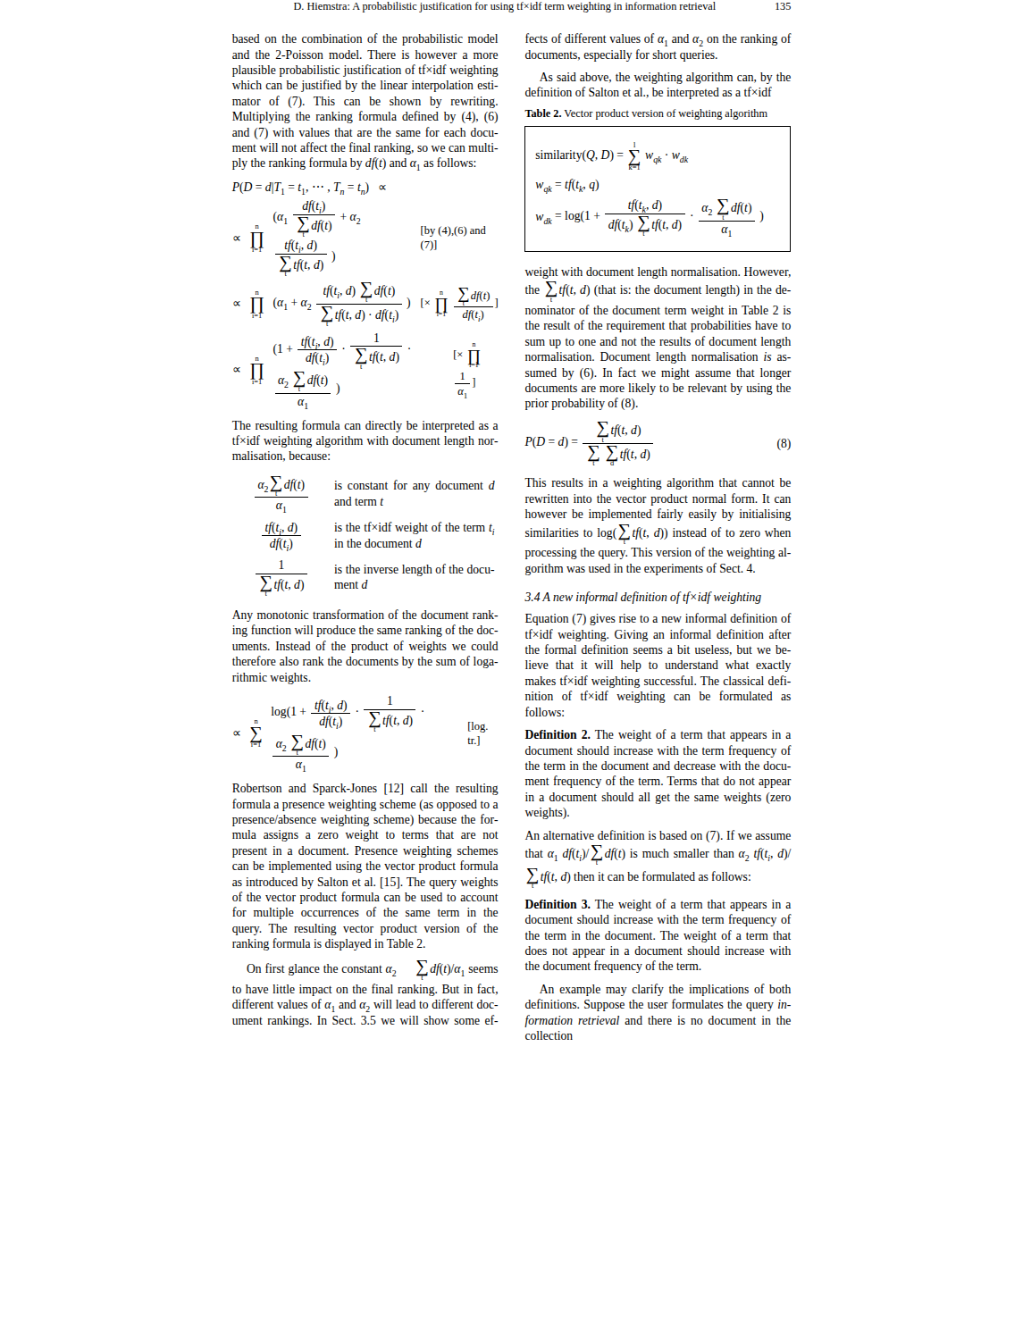D. Hiemstra: A probabilistic justification for using tf×idf term weighting in information retrieval 135
based on the combination of the probabilistic model and the 2-Poisson model. There is however a more plausible probabilistic justification of tf×idf weighting which can be justified by the linear interpolation estimator of (7). This can be shown by rewriting. Multiplying the ranking formula defined by (4), (6) and (7) with values that are the same for each document will not affect the final ranking, so we can multiply the ranking formula by df(t) and α1 as follows:
P(D = d|T1 = t1, ⋯ , Tn = tn) ∝
∝ n∏i=1 (α1 df(ti)∑t df(t) + α2 tf(ti, d)∑t tf(t, d) ) [by (4),(6) and (7)]
∝ n∏i=1 (α1 + α2 tf(ti, d) ∑t df(t)∑t tf(t, d) · df(ti) ) [× n∏i=1 ∑t df(t) df(ti)]
∝ n∏i=1 (1 + tf(ti, d) df(ti) · 1∑t tf(t, d) · α2 ∑t df(t) α1 ) [× n∏i=1 1 α1]
The resulting formula can directly be interpreted as a tf×idf weighting algorithm with document length normalisation, because:
| α 2 ∑ t df ( t ) α 1 | is constant for any document d and term t |
| tf ( t i , d ) df ( t i ) | is the tf×idf weight of the term t i in the document d |
| 1 ∑ t tf ( t , d ) | is the inverse length of the document d |
Any monotonic transformation of the document ranking function will produce the same ranking of the documents. Instead of the product of weights we could therefore also rank the documents by the sum of logarithmic weights.
∝ n∑i=1 log(1 + tf(ti, d) df(ti) · 1∑t tf(t, d) · α2 ∑t df(t) α1 ) [log. tr.]
Robertson and Sparck-Jones [12] call the resulting formula a presence weighting scheme (as opposed to a presence/absence weighting scheme) because the formula assigns a zero weight to terms that are not present in a document. Presence weighting schemes can be implemented using the vector product formula as introduced by Salton et al. [15]. The query weights of the vector product formula can be used to account for multiple occurrences of the same term in the query. The resulting vector product version of the ranking formula is displayed in Table 2.
On first glance the constant α2 ∑t df(t)/α1 seems to have little impact on the final ranking. But in fact, different values of α1 and α2 will lead to different document rankings. In Sect. 3.5 we will show some effects of different values of α1 and α2 on the ranking of documents, especially for short queries.
As said above, the weighting algorithm can, by the definition of Salton et al., be interpreted as a tf×idf
Table 2. Vector product version of weighting algorithm
similarity(Q, D) = l∑k=1 wqk · wdk
wqk = tf(tk, q)
wdk = log(1 + tf(tk, d) df(tk) ∑t tf(t, d) · α2 ∑t df(t) α1 )
weight with document length normalisation. However, the ∑t tf(t, d) (that is: the document length) in the denominator of the document term weight in Table 2 is the result of the requirement that probabilities have to sum up to one and not the results of document length normalisation. Document length normalisation is assumed by (6). In fact we might assume that longer documents are more likely to be relevant by using the prior probability of (8).
P(D = d) = ∑t tf(t, d)∑t ∑d tf(t, d) (8)
This results in a weighting algorithm that cannot be rewritten into the vector product normal form. It can however be implemented fairly easily by initialising similarities to log(∑t tf(t, d)) instead of to zero when processing the query. This version of the weighting algorithm was used in the experiments of Sect. 4.
3.4 A new informal definition of tf×idf weighting
Equation (7) gives rise to a new informal definition of tf×idf weighting. Giving an informal definition after the formal definition seems a bit useless, but we believe that it will help to understand what exactly makes tf×idf weighting successful. The classical definition of tf×idf weighting can be formulated as follows:
Definition 2. The weight of a term that appears in a document should increase with the term frequency of the term in the document and decrease with the document frequency of the term. Terms that do not appear in a document should all get the same weights (zero weights).
An alternative definition is based on (7). If we assume that α1 df(ti)/∑t df(t) is much smaller than α2 tf(ti, d)/∑t tf(t, d) then it can be formulated as follows:
Definition 3. The weight of a term that appears in a document should increase with the term frequency of the term in the document. The weight of a term that does not appear in a document should increase with the document frequency of the term.
An example may clarify the implications of both definitions. Suppose the user formulates the query information retrieval and there is no document in the collection